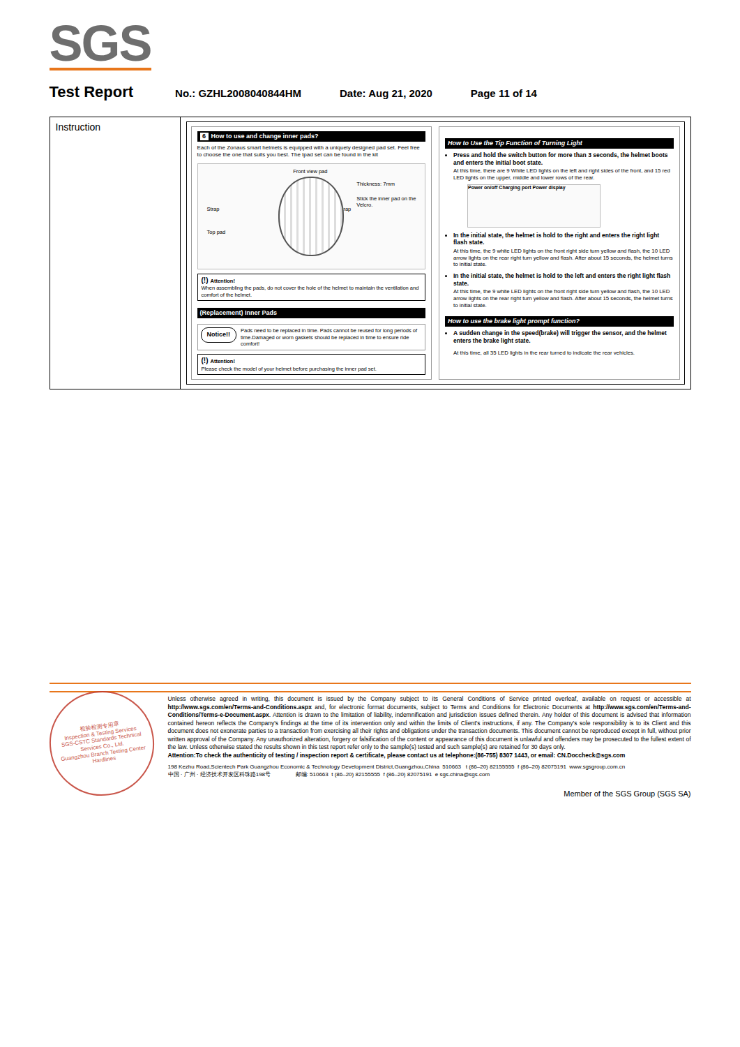SGS
Test Report No.: GZHL2008040844HM Date: Aug 21, 2020 Page 11 of 14
| Instruction | 6 How to use and change inner pads? Each of the Zonaus smart helmets is equipped with a uniquely designed pad set. Feel free to choose the one that suits you best. The Ipad set can be found in the kit Front view pad Thickness: 7mm Stick the inner pad on the Velcro. Strap Strap Top pad (!) Attention! When assembling the pads, do not cover the hole of the helmet to maintain the ventilation and comfort of the helmet. (Replacement) Inner Pads Notice!! Pads need to be replaced in time. Pads cannot be reused for long periods of time.Damaged or worn gaskets should be replaced in time to ensure ride comfort! (!) Attention! Please check the model of your helmet before purchasing the inner pad set. How to Use the Tip Function of Turning Light Press and hold the switch button for more than 3 seconds, the helmet boots and enters the initial boot state. At this time, there are 9 White LED lights on the left and right sides of the front, and 15 red LED lights on the upper, middle and lower rows of the rear. Power on/off Charging port Power display In the initial state, the helmet is hold to the right and enters the right light flash state. At this time, the 9 white LED lights on the front right side turn yellow and flash, the 10 LED arrow lights on the rear right turn yellow and flash. After about 15 seconds, the helmet turns to initial state. In the initial state, the helmet is hold to the left and enters the right light flash state. At this time, the 9 white LED lights on the front right side turn yellow and flash, the 10 LED arrow lights on the rear right turn yellow and flash. After about 15 seconds, the helmet turns to initial state. How to use the brake light prompt function? A sudden change in the speed(brake) will trigger the sensor, and the helmet enters the brake light state. At this time, all 35 LED lights in the rear turned to indicate the rear vehicles. |
检验检测专用章
Inspection & Testing Services
SGS-CSTC Standards Technical Services Co., Ltd.
Guangzhou Branch Testing Center Hardlines
Unless otherwise agreed in writing, this document is issued by the Company subject to its General Conditions of Service printed overleaf, available on request or accessible at http://www.sgs.com/en/Terms-and-Conditions.aspx and, for electronic format documents, subject to Terms and Conditions for Electronic Documents at http://www.sgs.com/en/Terms-and-Conditions/Terms-e-Document.aspx. Attention is drawn to the limitation of liability, indemnification and jurisdiction issues defined therein. Any holder of this document is advised that information contained hereon reflects the Company's findings at the time of its intervention only and within the limits of Client's instructions, if any. The Company's sole responsibility is to its Client and this document does not exonerate parties to a transaction from exercising all their rights and obligations under the transaction documents. This document cannot be reproduced except in full, without prior written approval of the Company. Any unauthorized alteration, forgery or falsification of the content or appearance of this document is unlawful and offenders may be prosecuted to the fullest extent of the law. Unless otherwise stated the results shown in this test report refer only to the sample(s) tested and such sample(s) are retained for 30 days only.
Attention:To check the authenticity of testing / inspection report & certificate, please contact us at telephone:(86-755) 8307 1443, or email: CN.Doccheck@sgs.com
198 Kezhu Road,Scientech Park Guangzhou Economic & Technology Development District,Guangzhou,China 510663 t (86–20) 82155555 f (86–20) 82075191 www.sgsgroup.com.cn
中国 · 广州 · 经济技术开发区科珠路198号 邮编: 510663 t (86–20) 82155555 f (86–20) 82075191 e sgs.china@sgs.com
Member of the SGS Group (SGS SA)